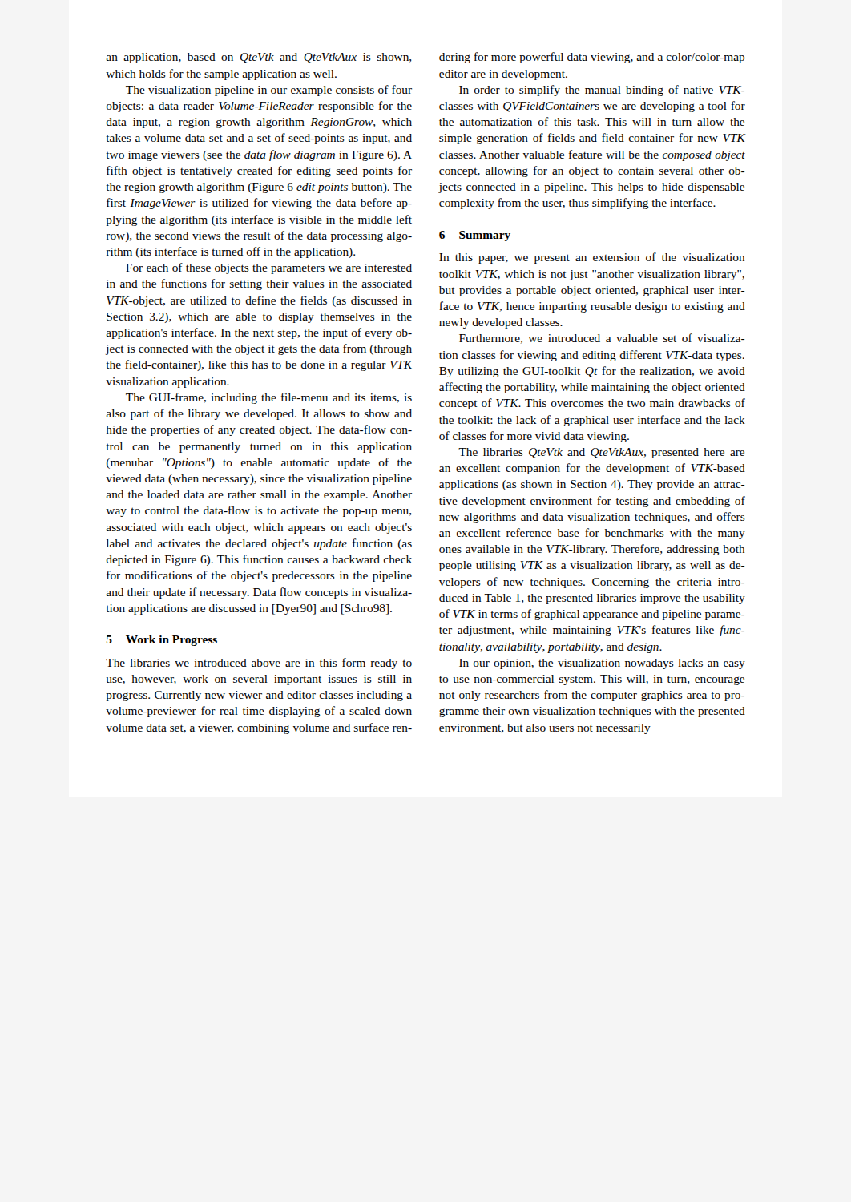an application, based on QteVtk and QteVtkAux is shown, which holds for the sample application as well.
The visualization pipeline in our example consists of four objects: a data reader Volume-FileReader responsible for the data input, a region growth algorithm RegionGrow, which takes a volume data set and a set of seed-points as input, and two image viewers (see the data flow diagram in Figure 6). A fifth object is tentatively created for editing seed points for the region growth algorithm (Figure 6 edit points button). The first ImageViewer is utilized for viewing the data before applying the algorithm (its interface is visible in the middle left row), the second views the result of the data processing algorithm (its interface is turned off in the application).
For each of these objects the parameters we are interested in and the functions for setting their values in the associated VTK-object, are utilized to define the fields (as discussed in Section 3.2), which are able to display themselves in the application's interface. In the next step, the input of every object is connected with the object it gets the data from (through the field-container), like this has to be done in a regular VTK visualization application.
The GUI-frame, including the file-menu and its items, is also part of the library we developed. It allows to show and hide the properties of any created object. The data-flow control can be permanently turned on in this application (menubar "Options") to enable automatic update of the viewed data (when necessary), since the visualization pipeline and the loaded data are rather small in the example. Another way to control the data-flow is to activate the pop-up menu, associated with each object, which appears on each object's label and activates the declared object's update function (as depicted in Figure 6). This function causes a backward check for modifications of the object's predecessors in the pipeline and their update if necessary. Data flow concepts in visualization applications are discussed in [Dyer90] and [Schro98].
5 Work in Progress
The libraries we introduced above are in this form ready to use, however, work on several important issues is still in progress. Currently new viewer and editor classes including a volume-previewer for real time displaying of a scaled down volume data set, a viewer, combining volume and surface rendering for more powerful data viewing, and a color/color-map editor are in development.
In order to simplify the manual binding of native VTK-classes with QVFieldContainers we are developing a tool for the automatization of this task. This will in turn allow the simple generation of fields and field container for new VTK classes. Another valuable feature will be the composed object concept, allowing for an object to contain several other objects connected in a pipeline. This helps to hide dispensable complexity from the user, thus simplifying the interface.
6 Summary
In this paper, we present an extension of the visualization toolkit VTK, which is not just "another visualization library", but provides a portable object oriented, graphical user interface to VTK, hence imparting reusable design to existing and newly developed classes.
Furthermore, we introduced a valuable set of visualization classes for viewing and editing different VTK-data types. By utilizing the GUI-toolkit Qt for the realization, we avoid affecting the portability, while maintaining the object oriented concept of VTK. This overcomes the two main drawbacks of the toolkit: the lack of a graphical user interface and the lack of classes for more vivid data viewing.
The libraries QteVtk and QteVtkAux, presented here are an excellent companion for the development of VTK-based applications (as shown in Section 4). They provide an attractive development environment for testing and embedding of new algorithms and data visualization techniques, and offers an excellent reference base for benchmarks with the many ones available in the VTK-library. Therefore, addressing both people utilising VTK as a visualization library, as well as developers of new techniques. Concerning the criteria introduced in Table 1, the presented libraries improve the usability of VTK in terms of graphical appearance and pipeline parameter adjustment, while maintaining VTK's features like functionality, availability, portability, and design.
In our opinion, the visualization nowadays lacks an easy to use non-commercial system. This will, in turn, encourage not only researchers from the computer graphics area to programme their own visualization techniques with the presented environment, but also users not necessarily